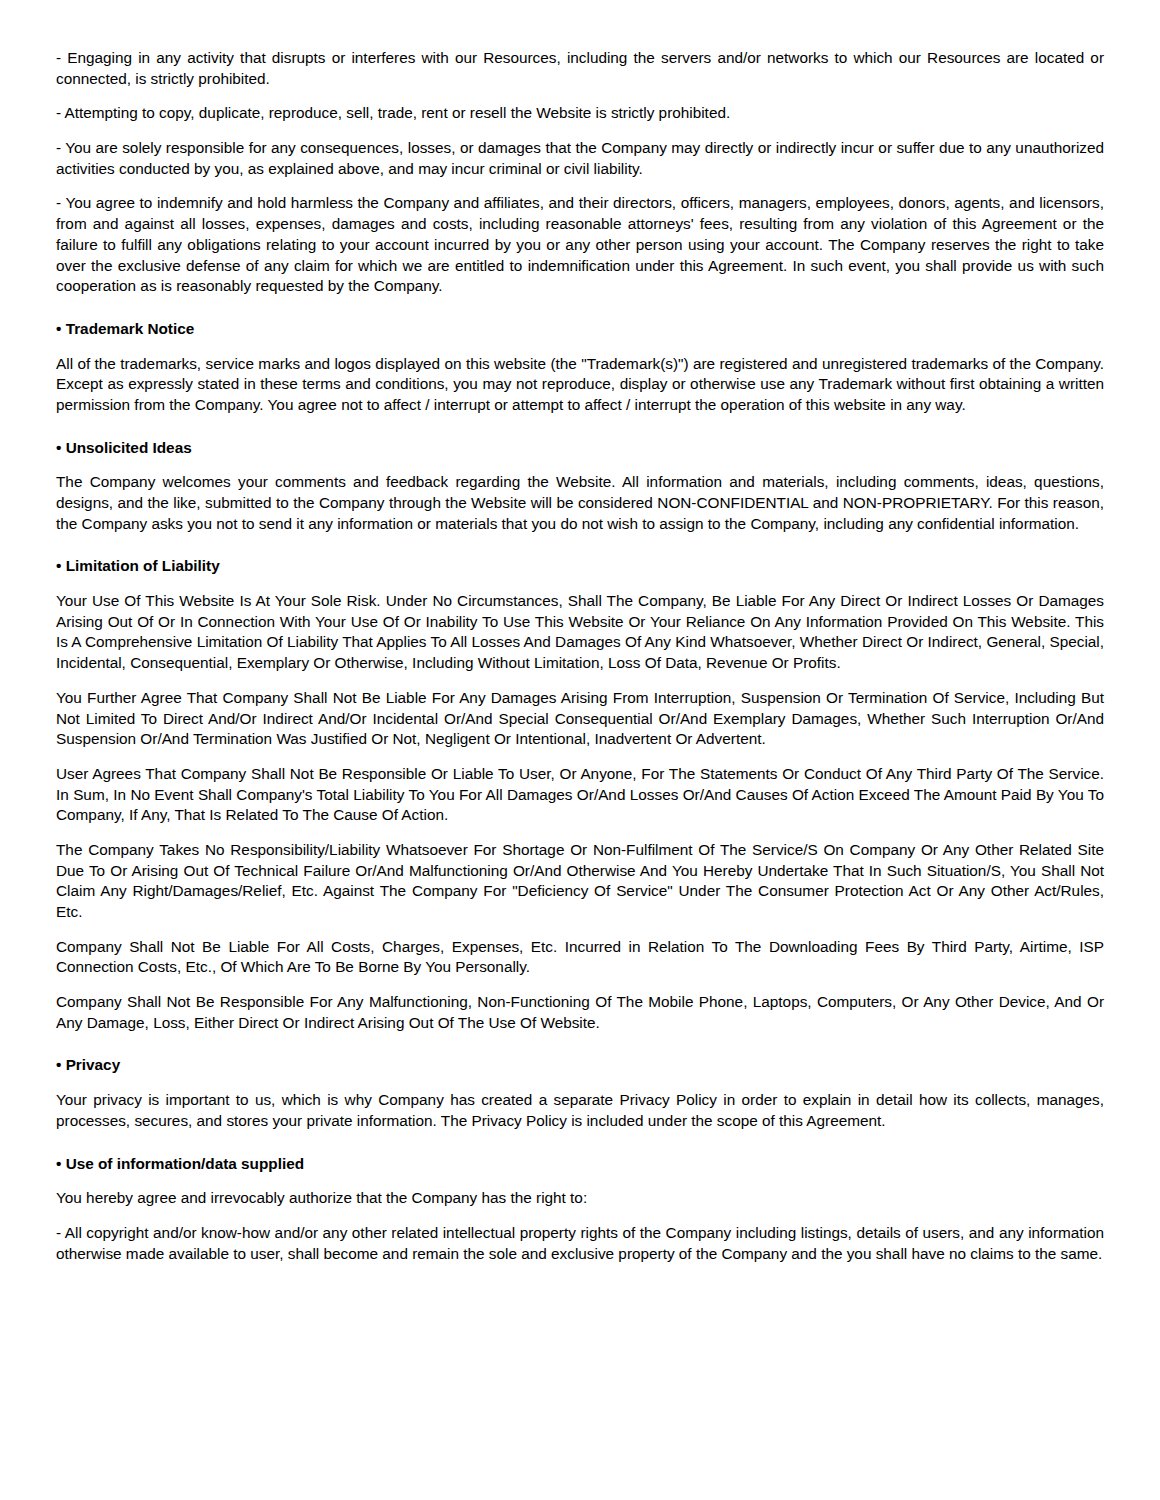- Engaging in any activity that disrupts or interferes with our Resources, including the servers and/or networks to which our Resources are located or connected, is strictly prohibited.
- Attempting to copy, duplicate, reproduce, sell, trade, rent or resell the Website is strictly prohibited.
- You are solely responsible for any consequences, losses, or damages that the Company may directly or indirectly incur or suffer due to any unauthorized activities conducted by you, as explained above, and may incur criminal or civil liability.
- You agree to indemnify and hold harmless the Company and affiliates, and their directors, officers, managers, employees, donors, agents, and licensors, from and against all losses, expenses, damages and costs, including reasonable attorneys' fees, resulting from any violation of this Agreement or the failure to fulfill any obligations relating to your account incurred by you or any other person using your account. The Company reserves the right to take over the exclusive defense of any claim for which we are entitled to indemnification under this Agreement. In such event, you shall provide us with such cooperation as is reasonably requested by the Company.
• Trademark Notice
All of the trademarks, service marks and logos displayed on this website (the "Trademark(s)") are registered and unregistered trademarks of the Company. Except as expressly stated in these terms and conditions, you may not reproduce, display or otherwise use any Trademark without first obtaining a written permission from the Company. You agree not to affect / interrupt or attempt to affect / interrupt the operation of this website in any way.
• Unsolicited Ideas
The Company welcomes your comments and feedback regarding the Website. All information and materials, including comments, ideas, questions, designs, and the like, submitted to the Company through the Website will be considered NON-CONFIDENTIAL and NON-PROPRIETARY. For this reason, the Company asks you not to send it any information or materials that you do not wish to assign to the Company, including any confidential information.
• Limitation of Liability
Your Use Of This Website Is At Your Sole Risk. Under No Circumstances, Shall The Company, Be Liable For Any Direct Or Indirect Losses Or Damages Arising Out Of Or In Connection With Your Use Of Or Inability To Use This Website Or Your Reliance On Any Information Provided On This Website. This Is A Comprehensive Limitation Of Liability That Applies To All Losses And Damages Of Any Kind Whatsoever, Whether Direct Or Indirect, General, Special, Incidental, Consequential, Exemplary Or Otherwise, Including Without Limitation, Loss Of Data, Revenue Or Profits.
You Further Agree That Company Shall Not Be Liable For Any Damages Arising From Interruption, Suspension Or Termination Of Service, Including But Not Limited To Direct And/Or Indirect And/Or Incidental Or/And Special Consequential Or/And Exemplary Damages, Whether Such Interruption Or/And Suspension Or/And Termination Was Justified Or Not, Negligent Or Intentional, Inadvertent Or Advertent.
User Agrees That Company Shall Not Be Responsible Or Liable To User, Or Anyone, For The Statements Or Conduct Of Any Third Party Of The Service. In Sum, In No Event Shall Company's Total Liability To You For All Damages Or/And Losses Or/And Causes Of Action Exceed The Amount Paid By You To Company, If Any, That Is Related To The Cause Of Action.
The Company Takes No Responsibility/Liability Whatsoever For Shortage Or Non-Fulfilment Of The Service/S On Company Or Any Other Related Site Due To Or Arising Out Of Technical Failure Or/And Malfunctioning Or/And Otherwise And You Hereby Undertake That In Such Situation/S, You Shall Not Claim Any Right/Damages/Relief, Etc. Against The Company For "Deficiency Of Service" Under The Consumer Protection Act Or Any Other Act/Rules, Etc.
Company Shall Not Be Liable For All Costs, Charges, Expenses, Etc. Incurred in Relation To The Downloading Fees By Third Party, Airtime, ISP Connection Costs, Etc., Of Which Are To Be Borne By You Personally.
Company Shall Not Be Responsible For Any Malfunctioning, Non-Functioning Of The Mobile Phone, Laptops, Computers, Or Any Other Device, And Or Any Damage, Loss, Either Direct Or Indirect Arising Out Of The Use Of Website.
• Privacy
Your privacy is important to us, which is why Company has created a separate Privacy Policy in order to explain in detail how its collects, manages, processes, secures, and stores your private information. The Privacy Policy is included under the scope of this Agreement.
• Use of information/data supplied
You hereby agree and irrevocably authorize that the Company has the right to:
- All copyright and/or know-how and/or any other related intellectual property rights of the Company including listings, details of users, and any information otherwise made available to user, shall become and remain the sole and exclusive property of the Company and the you shall have no claims to the same.